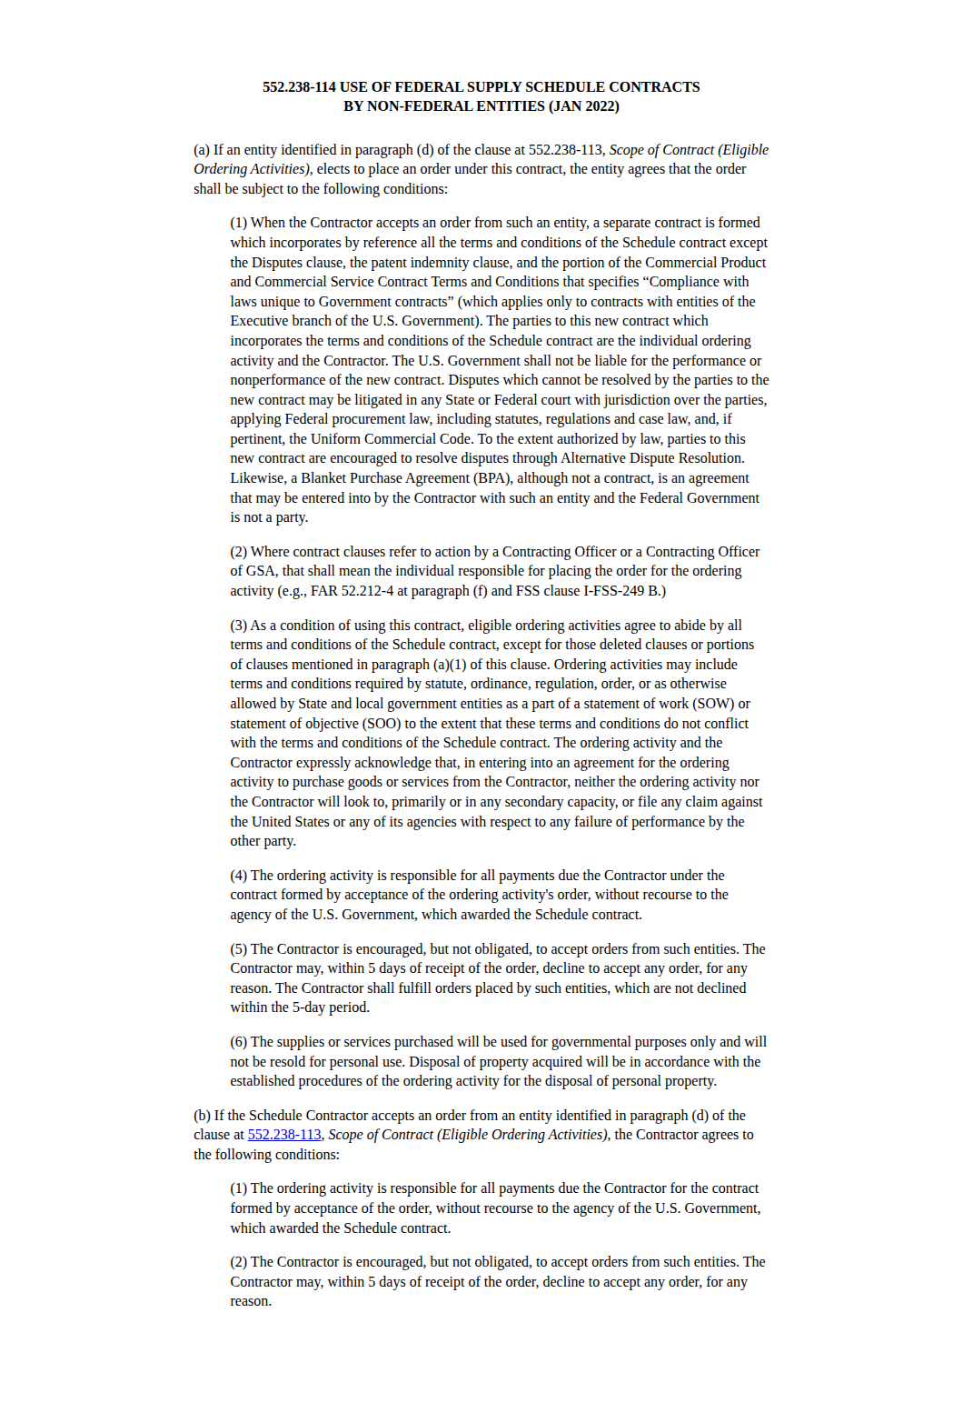552.238-114 USE OF FEDERAL SUPPLY SCHEDULE CONTRACTS
BY NON-FEDERAL ENTITIES (JAN 2022)
(a) If an entity identified in paragraph (d) of the clause at 552.238-113, Scope of Contract (Eligible Ordering Activities), elects to place an order under this contract, the entity agrees that the order shall be subject to the following conditions:
(1) When the Contractor accepts an order from such an entity, a separate contract is formed which incorporates by reference all the terms and conditions of the Schedule contract except the Disputes clause, the patent indemnity clause, and the portion of the Commercial Product and Commercial Service Contract Terms and Conditions that specifies “Compliance with laws unique to Government contracts” (which applies only to contracts with entities of the Executive branch of the U.S. Government). The parties to this new contract which incorporates the terms and conditions of the Schedule contract are the individual ordering activity and the Contractor. The U.S. Government shall not be liable for the performance or nonperformance of the new contract. Disputes which cannot be resolved by the parties to the new contract may be litigated in any State or Federal court with jurisdiction over the parties, applying Federal procurement law, including statutes, regulations and case law, and, if pertinent, the Uniform Commercial Code. To the extent authorized by law, parties to this new contract are encouraged to resolve disputes through Alternative Dispute Resolution. Likewise, a Blanket Purchase Agreement (BPA), although not a contract, is an agreement that may be entered into by the Contractor with such an entity and the Federal Government is not a party.
(2) Where contract clauses refer to action by a Contracting Officer or a Contracting Officer of GSA, that shall mean the individual responsible for placing the order for the ordering activity (e.g., FAR 52.212-4 at paragraph (f) and FSS clause I-FSS-249 B.)
(3) As a condition of using this contract, eligible ordering activities agree to abide by all terms and conditions of the Schedule contract, except for those deleted clauses or portions of clauses mentioned in paragraph (a)(1) of this clause. Ordering activities may include terms and conditions required by statute, ordinance, regulation, order, or as otherwise allowed by State and local government entities as a part of a statement of work (SOW) or statement of objective (SOO) to the extent that these terms and conditions do not conflict with the terms and conditions of the Schedule contract. The ordering activity and the Contractor expressly acknowledge that, in entering into an agreement for the ordering activity to purchase goods or services from the Contractor, neither the ordering activity nor the Contractor will look to, primarily or in any secondary capacity, or file any claim against the United States or any of its agencies with respect to any failure of performance by the other party.
(4) The ordering activity is responsible for all payments due the Contractor under the contract formed by acceptance of the ordering activity's order, without recourse to the agency of the U.S. Government, which awarded the Schedule contract.
(5) The Contractor is encouraged, but not obligated, to accept orders from such entities. The Contractor may, within 5 days of receipt of the order, decline to accept any order, for any reason. The Contractor shall fulfill orders placed by such entities, which are not declined within the 5-day period.
(6) The supplies or services purchased will be used for governmental purposes only and will not be resold for personal use. Disposal of property acquired will be in accordance with the established procedures of the ordering activity for the disposal of personal property.
(b) If the Schedule Contractor accepts an order from an entity identified in paragraph (d) of the clause at 552.238-113, Scope of Contract (Eligible Ordering Activities), the Contractor agrees to the following conditions:
(1) The ordering activity is responsible for all payments due the Contractor for the contract formed by acceptance of the order, without recourse to the agency of the U.S. Government, which awarded the Schedule contract.
(2) The Contractor is encouraged, but not obligated, to accept orders from such entities. The Contractor may, within 5 days of receipt of the order, decline to accept any order, for any reason.